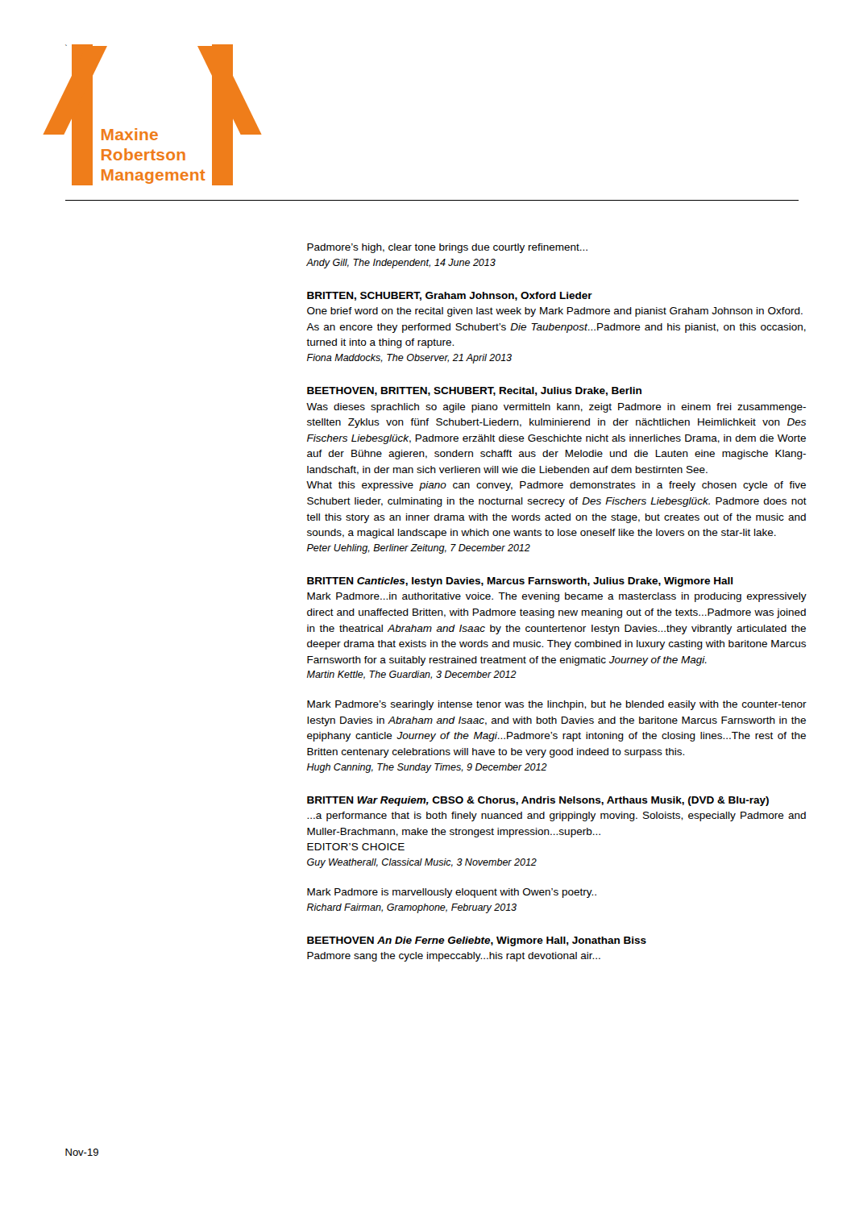`
Maxine
Robertson
Management
Padmore’s high, clear tone brings due courtly refinement...
Andy Gill, The Independent, 14 June 2013
BRITTEN, SCHUBERT, Graham Johnson, Oxford Lieder
One brief word on the recital given last week by Mark Padmore and pianist Graham Johnson in Oxford. As an encore they performed Schubert’s Die Taubenpost...Padmore and his pianist, on this occasion, turned it into a thing of rapture.
Fiona Maddocks, The Observer, 21 April 2013
BEETHOVEN, BRITTEN, SCHUBERT, Recital, Julius Drake, Berlin
Was dieses sprachlich so agile piano vermitteln kann, zeigt Padmore in einem frei zusammenge-stellten Zyklus von fünf Schubert-Liedern, kulminierend in der nächtlichen Heimlichkeit von Des Fischers Liebesglück, Padmore erzählt diese Geschichte nicht als innerliches Drama, in dem die Worte auf der Bühne agieren, sondern schafft aus der Melodie und die Lauten eine magische Klang-landschaft, in der man sich verlieren will wie die Liebenden auf dem bestirnten See.
What this expressive piano can convey, Padmore demonstrates in a freely chosen cycle of five Schubert lieder, culminating in the nocturnal secrecy of Des Fischers Liebesglück. Padmore does not tell this story as an inner drama with the words acted on the stage, but creates out of the music and sounds, a magical landscape in which one wants to lose oneself like the lovers on the star-lit lake.
Peter Uehling, Berliner Zeitung, 7 December 2012
BRITTEN Canticles, Iestyn Davies, Marcus Farnsworth, Julius Drake, Wigmore Hall
Mark Padmore...in authoritative voice. The evening became a masterclass in producing expressively direct and unaffected Britten, with Padmore teasing new meaning out of the texts...Padmore was joined in the theatrical Abraham and Isaac by the countertenor Iestyn Davies...they vibrantly articulated the deeper drama that exists in the words and music. They combined in luxury casting with baritone Marcus Farnsworth for a suitably restrained treatment of the enigmatic Journey of the Magi.
Martin Kettle, The Guardian, 3 December 2012
Mark Padmore’s searingly intense tenor was the linchpin, but he blended easily with the counter-tenor Iestyn Davies in Abraham and Isaac, and with both Davies and the baritone Marcus Farnsworth in the epiphany canticle Journey of the Magi...Padmore’s rapt intoning of the closing lines...The rest of the Britten centenary celebrations will have to be very good indeed to surpass this.
Hugh Canning, The Sunday Times, 9 December 2012
BRITTEN War Requiem, CBSO & Chorus, Andris Nelsons, Arthaus Musik, (DVD & Blu-ray)
...a performance that is both finely nuanced and grippingly moving. Soloists, especially Padmore and Muller-Brachmann, make the strongest impression...superb...
EDITOR’S CHOICE
Guy Weatherall, Classical Music, 3 November 2012
Mark Padmore is marvellously eloquent with Owen’s poetry..
Richard Fairman, Gramophone, February 2013
BEETHOVEN An Die Ferne Geliebte, Wigmore Hall, Jonathan Biss
Padmore sang the cycle impeccably...his rapt devotional air...
Nov-19